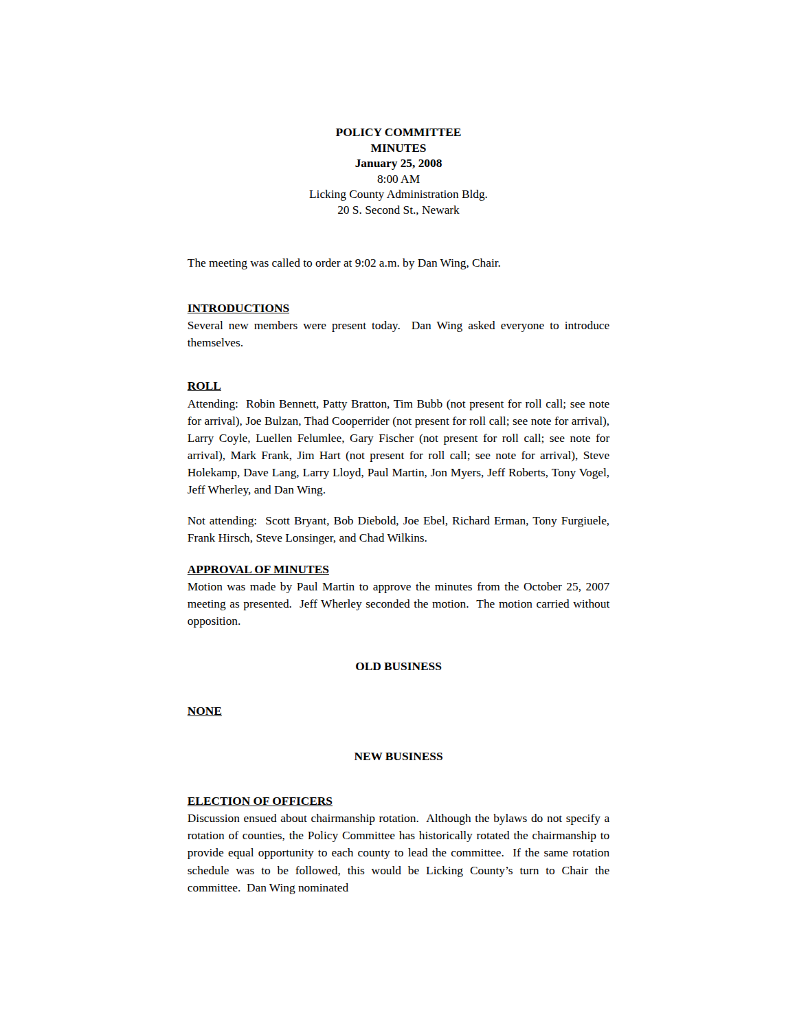POLICY COMMITTEE MINUTES January 25, 2008 8:00 AM Licking County Administration Bldg. 20 S. Second St., Newark
The meeting was called to order at 9:02 a.m. by Dan Wing, Chair.
INTRODUCTIONS
Several new members were present today. Dan Wing asked everyone to introduce themselves.
ROLL
Attending: Robin Bennett, Patty Bratton, Tim Bubb (not present for roll call; see note for arrival), Joe Bulzan, Thad Cooperrider (not present for roll call; see note for arrival), Larry Coyle, Luellen Felumlee, Gary Fischer (not present for roll call; see note for arrival), Mark Frank, Jim Hart (not present for roll call; see note for arrival), Steve Holekamp, Dave Lang, Larry Lloyd, Paul Martin, Jon Myers, Jeff Roberts, Tony Vogel, Jeff Wherley, and Dan Wing.
Not attending: Scott Bryant, Bob Diebold, Joe Ebel, Richard Erman, Tony Furgiuele, Frank Hirsch, Steve Lonsinger, and Chad Wilkins.
APPROVAL OF MINUTES
Motion was made by Paul Martin to approve the minutes from the October 25, 2007 meeting as presented. Jeff Wherley seconded the motion. The motion carried without opposition.
OLD BUSINESS
NONE
NEW BUSINESS
ELECTION OF OFFICERS
Discussion ensued about chairmanship rotation. Although the bylaws do not specify a rotation of counties, the Policy Committee has historically rotated the chairmanship to provide equal opportunity to each county to lead the committee. If the same rotation schedule was to be followed, this would be Licking County’s turn to Chair the committee. Dan Wing nominated